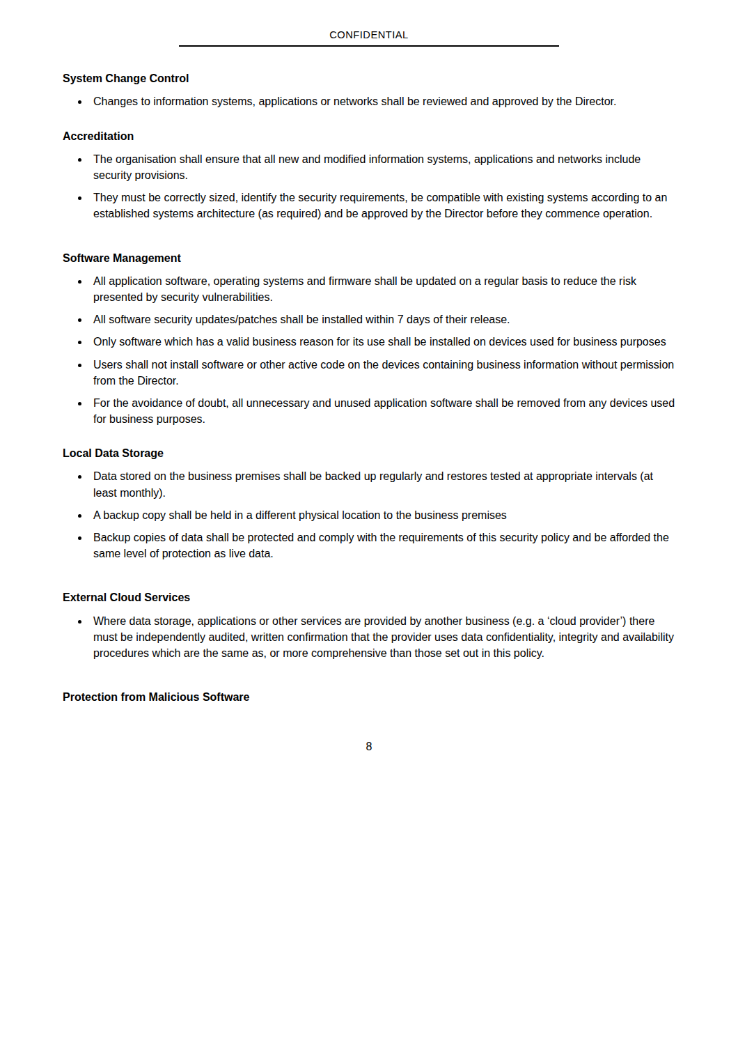CONFIDENTIAL
System Change Control
Changes to information systems, applications or networks shall be reviewed and approved by the Director.
Accreditation
The organisation shall ensure that all new and modified information systems, applications and networks include security provisions.
They must be correctly sized, identify the security requirements, be compatible with existing systems according to an established systems architecture (as required) and be approved by the Director before they commence operation.
Software Management
All application software, operating systems and firmware shall be updated on a regular basis to reduce the risk presented by security vulnerabilities.
All software security updates/patches shall be installed within 7 days of their release.
Only software which has a valid business reason for its use shall be installed on devices used for business purposes
Users shall not install software or other active code on the devices containing business information without permission from the Director.
For the avoidance of doubt, all unnecessary and unused application software shall be removed from any devices used for business purposes.
Local Data Storage
Data stored on the business premises shall be backed up regularly and restores tested at appropriate intervals (at least monthly).
A backup copy shall be held in a different physical location to the business premises
Backup copies of data shall be protected and comply with the requirements of this security policy and be afforded the same level of protection as live data.
External Cloud Services
Where data storage, applications or other services are provided by another business (e.g. a ‘cloud provider’) there must be independently audited, written confirmation that the provider uses data confidentiality, integrity and availability procedures which are the same as, or more comprehensive than those set out in this policy.
Protection from Malicious Software
8